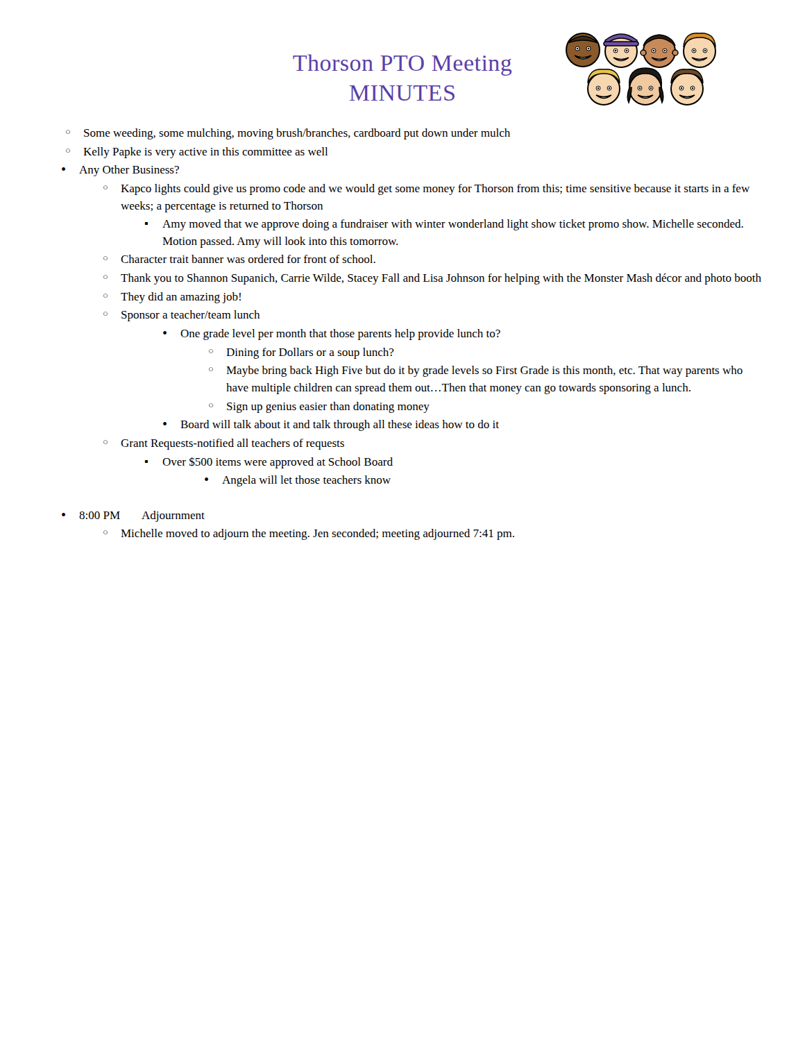Thorson PTO Meeting
MINUTES
Some weeding, some mulching, moving brush/branches, cardboard put down under mulch
Kelly Papke is very active in this committee as well
Any Other Business?
Kapco lights could give us promo code and we would get some money for Thorson from this; time sensitive because it starts in a few weeks; a percentage is returned to Thorson
Amy moved that we approve doing a fundraiser with winter wonderland light show ticket promo show. Michelle seconded. Motion passed. Amy will look into this tomorrow.
Character trait banner was ordered for front of school.
Thank you to Shannon Supanich, Carrie Wilde, Stacey Fall and Lisa Johnson for helping with the Monster Mash décor and photo booth
They did an amazing job!
Sponsor a teacher/team lunch
One grade level per month that those parents help provide lunch to?
Dining for Dollars or a soup lunch?
Maybe bring back High Five but do it by grade levels so First Grade is this month, etc. That way parents who have multiple children can spread them out…Then that money can go towards sponsoring a lunch.
Sign up genius easier than donating money
Board will talk about it and talk through all these ideas how to do it
Grant Requests-notified all teachers of requests
Over $500 items were approved at School Board
Angela will let those teachers know
8:00 PMAdjournment
Michelle moved to adjourn the meeting. Jen seconded; meeting adjourned 7:41 pm.